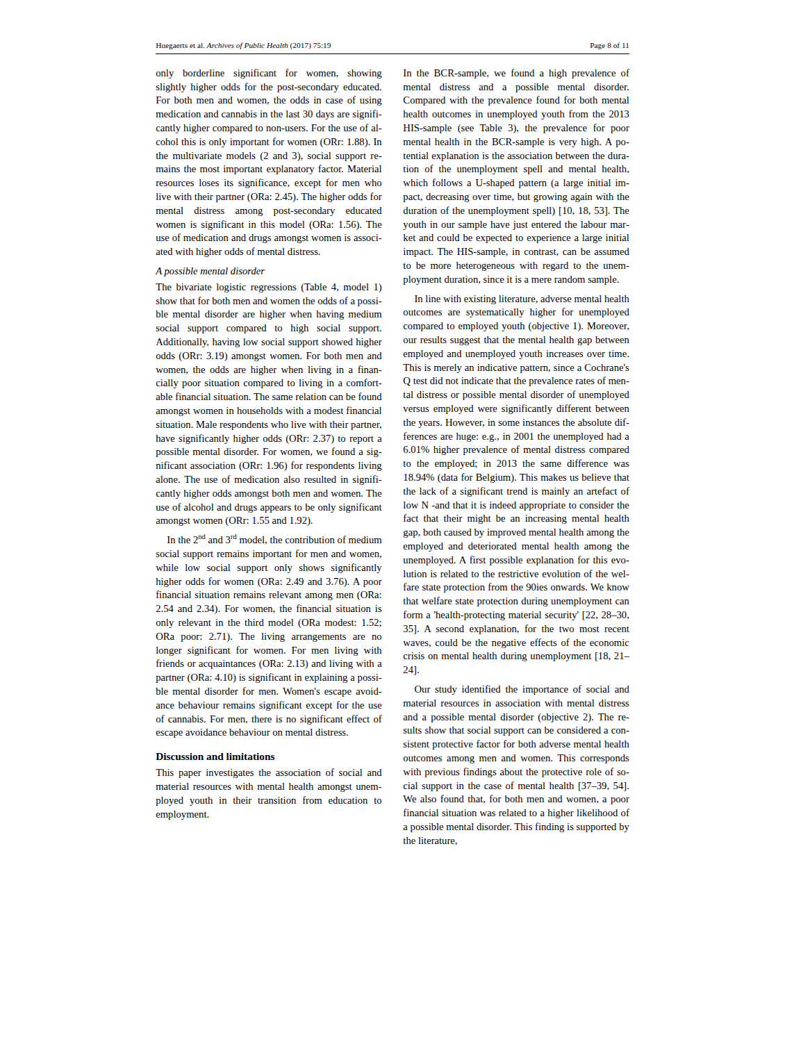Huegaerts et al. Archives of Public Health (2017) 75:19
Page 8 of 11
only borderline significant for women, showing slightly higher odds for the post-secondary educated. For both men and women, the odds in case of using medication and cannabis in the last 30 days are significantly higher compared to non-users. For the use of alcohol this is only important for women (ORr: 1.88). In the multivariate models (2 and 3), social support remains the most important explanatory factor. Material resources loses its significance, except for men who live with their partner (ORa: 2.45). The higher odds for mental distress among post-secondary educated women is significant in this model (ORa: 1.56). The use of medication and drugs amongst women is associated with higher odds of mental distress.
A possible mental disorder
The bivariate logistic regressions (Table 4, model 1) show that for both men and women the odds of a possible mental disorder are higher when having medium social support compared to high social support. Additionally, having low social support showed higher odds (ORr: 3.19) amongst women. For both men and women, the odds are higher when living in a financially poor situation compared to living in a comfortable financial situation. The same relation can be found amongst women in households with a modest financial situation. Male respondents who live with their partner, have significantly higher odds (ORr: 2.37) to report a possible mental disorder. For women, we found a significant association (ORr: 1.96) for respondents living alone. The use of medication also resulted in significantly higher odds amongst both men and women. The use of alcohol and drugs appears to be only significant amongst women (ORr: 1.55 and 1.92).
In the 2nd and 3rd model, the contribution of medium social support remains important for men and women, while low social support only shows significantly higher odds for women (ORa: 2.49 and 3.76). A poor financial situation remains relevant among men (ORa: 2.54 and 2.34). For women, the financial situation is only relevant in the third model (ORa modest: 1.52; ORa poor: 2.71). The living arrangements are no longer significant for women. For men living with friends or acquaintances (ORa: 2.13) and living with a partner (ORa: 4.10) is significant in explaining a possible mental disorder for men. Women's escape avoidance behaviour remains significant except for the use of cannabis. For men, there is no significant effect of escape avoidance behaviour on mental distress.
Discussion and limitations
This paper investigates the association of social and material resources with mental health amongst unemployed youth in their transition from education to employment.
In the BCR-sample, we found a high prevalence of mental distress and a possible mental disorder. Compared with the prevalence found for both mental health outcomes in unemployed youth from the 2013 HIS-sample (see Table 3), the prevalence for poor mental health in the BCR-sample is very high. A potential explanation is the association between the duration of the unemployment spell and mental health, which follows a U-shaped pattern (a large initial impact, decreasing over time, but growing again with the duration of the unemployment spell) [10, 18, 53]. The youth in our sample have just entered the labour market and could be expected to experience a large initial impact. The HIS-sample, in contrast, can be assumed to be more heterogeneous with regard to the unemployment duration, since it is a mere random sample.
In line with existing literature, adverse mental health outcomes are systematically higher for unemployed compared to employed youth (objective 1). Moreover, our results suggest that the mental health gap between employed and unemployed youth increases over time. This is merely an indicative pattern, since a Cochrane's Q test did not indicate that the prevalence rates of mental distress or possible mental disorder of unemployed versus employed were significantly different between the years. However, in some instances the absolute differences are huge: e.g., in 2001 the unemployed had a 6.01% higher prevalence of mental distress compared to the employed; in 2013 the same difference was 18.94% (data for Belgium). This makes us believe that the lack of a significant trend is mainly an artefact of low N -and that it is indeed appropriate to consider the fact that their might be an increasing mental health gap, both caused by improved mental health among the employed and deteriorated mental health among the unemployed. A first possible explanation for this evolution is related to the restrictive evolution of the welfare state protection from the 90ies onwards. We know that welfare state protection during unemployment can form a 'health-protecting material security' [22, 28–30, 35]. A second explanation, for the two most recent waves, could be the negative effects of the economic crisis on mental health during unemployment [18, 21–24].
Our study identified the importance of social and material resources in association with mental distress and a possible mental disorder (objective 2). The results show that social support can be considered a consistent protective factor for both adverse mental health outcomes among men and women. This corresponds with previous findings about the protective role of social support in the case of mental health [37–39, 54]. We also found that, for both men and women, a poor financial situation was related to a higher likelihood of a possible mental disorder. This finding is supported by the literature,